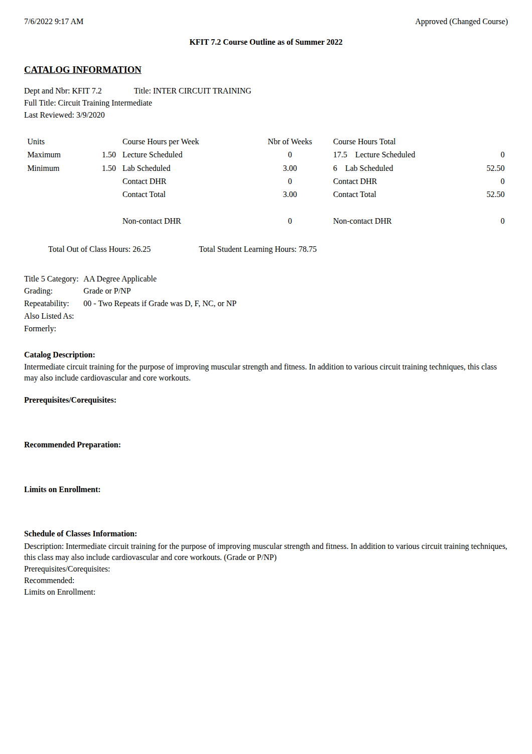7/6/2022 9:17 AM
Approved (Changed Course)
KFIT 7.2 Course Outline as of Summer 2022
CATALOG INFORMATION
Dept and Nbr: KFIT 7.2 Title: INTER CIRCUIT TRAINING
Full Title: Circuit Training Intermediate
Last Reviewed: 3/9/2020
| Units | | Course Hours per Week | Nbr of Weeks | Course Hours Total | |
| --- | --- | --- | --- | --- | --- |
| Maximum | 1.50 | Lecture Scheduled | 0 | 17.5 Lecture Scheduled | 0 |
| Minimum | 1.50 | Lab Scheduled | 3.00 | 6 Lab Scheduled | 52.50 |
| | | Contact DHR | 0 | Contact DHR | 0 |
| | | Contact Total | 3.00 | Contact Total | 52.50 |
| | | Non-contact DHR | 0 | Non-contact DHR | 0 |
Total Out of Class Hours: 26.25
Total Student Learning Hours: 78.75
| Title 5 Category: | AA Degree Applicable |
| Grading: | Grade or P/NP |
| Repeatability: | 00 - Two Repeats if Grade was D, F, NC, or NP |
| Also Listed As: | |
| Formerly: | |
Catalog Description:
Intermediate circuit training for the purpose of improving muscular strength and fitness. In addition to various circuit training techniques, this class may also include cardiovascular and core workouts.
Prerequisites/Corequisites:
Recommended Preparation:
Limits on Enrollment:
Schedule of Classes Information:
Description: Intermediate circuit training for the purpose of improving muscular strength and fitness. In addition to various circuit training techniques, this class may also include cardiovascular and core workouts. (Grade or P/NP)
Prerequisites/Corequisites:
Recommended:
Limits on Enrollment: